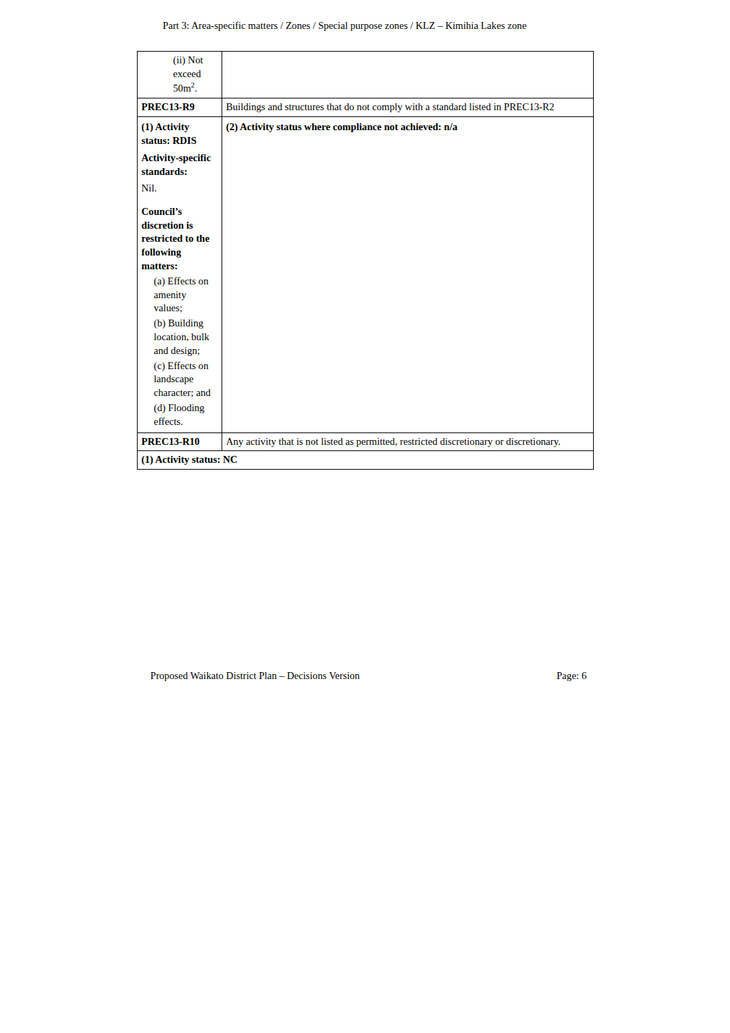Part 3: Area-specific matters / Zones / Special purpose zones / KLZ – Kimihia Lakes zone
| (ii) Not exceed 50m 2 . | |
| PREC13-R9 | Buildings and structures that do not comply with a standard listed in PREC13-R2 |
| (1) Activity status: RDIS Activity-specific standards: Nil. Council’s discretion is restricted to the following matters: (a) Effects on amenity values; (b) Building location, bulk and design; (c) Effects on landscape character; and (d) Flooding effects. | (2) Activity status where compliance not achieved: n/a |
| PREC13-R10 | Any activity that is not listed as permitted, restricted discretionary or discretionary. |
| (1) Activity status: NC |
Proposed Waikato District Plan – Decisions Version
Page: 6